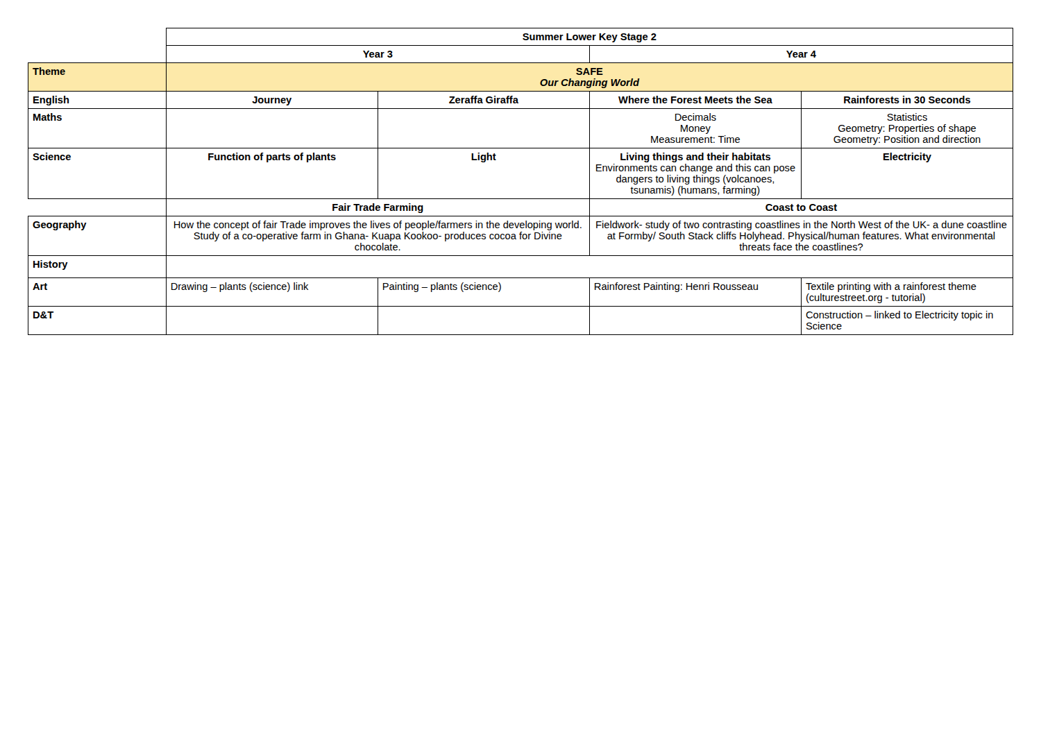| | Summer Lower Key Stage 2 |
| | Year 3 | Year 4 |
| Theme | SAFE Our Changing World |
| English | Journey | Zeraffa Giraffa | Where the Forest Meets the Sea | Rainforests in 30 Seconds |
| Maths | | | Decimals Money Measurement: Time | Statistics Geometry: Properties of shape Geometry: Position and direction |
| Science | Function of parts of plants | Light | Living things and their habitats Environments can change and this can pose dangers to living things (volcanoes, tsunamis) (humans, farming) | Electricity |
| | Fair Trade Farming | Coast to Coast |
| Geography | How the concept of fair Trade improves the lives of people/farmers in the developing world. Study of a co-operative farm in Ghana- Kuapa Kookoo- produces cocoa for Divine chocolate. | Fieldwork- study of two contrasting coastlines in the North West of the UK- a dune coastline at Formby/ South Stack cliffs Holyhead. Physical/human features. What environmental threats face the coastlines? |
| History | |
| Art | Drawing – plants (science) link | Painting – plants (science) | Rainforest Painting: Henri Rousseau | Textile printing with a rainforest theme (culturestreet.org - tutorial) |
| D&T | | | | Construction – linked to Electricity topic in Science |